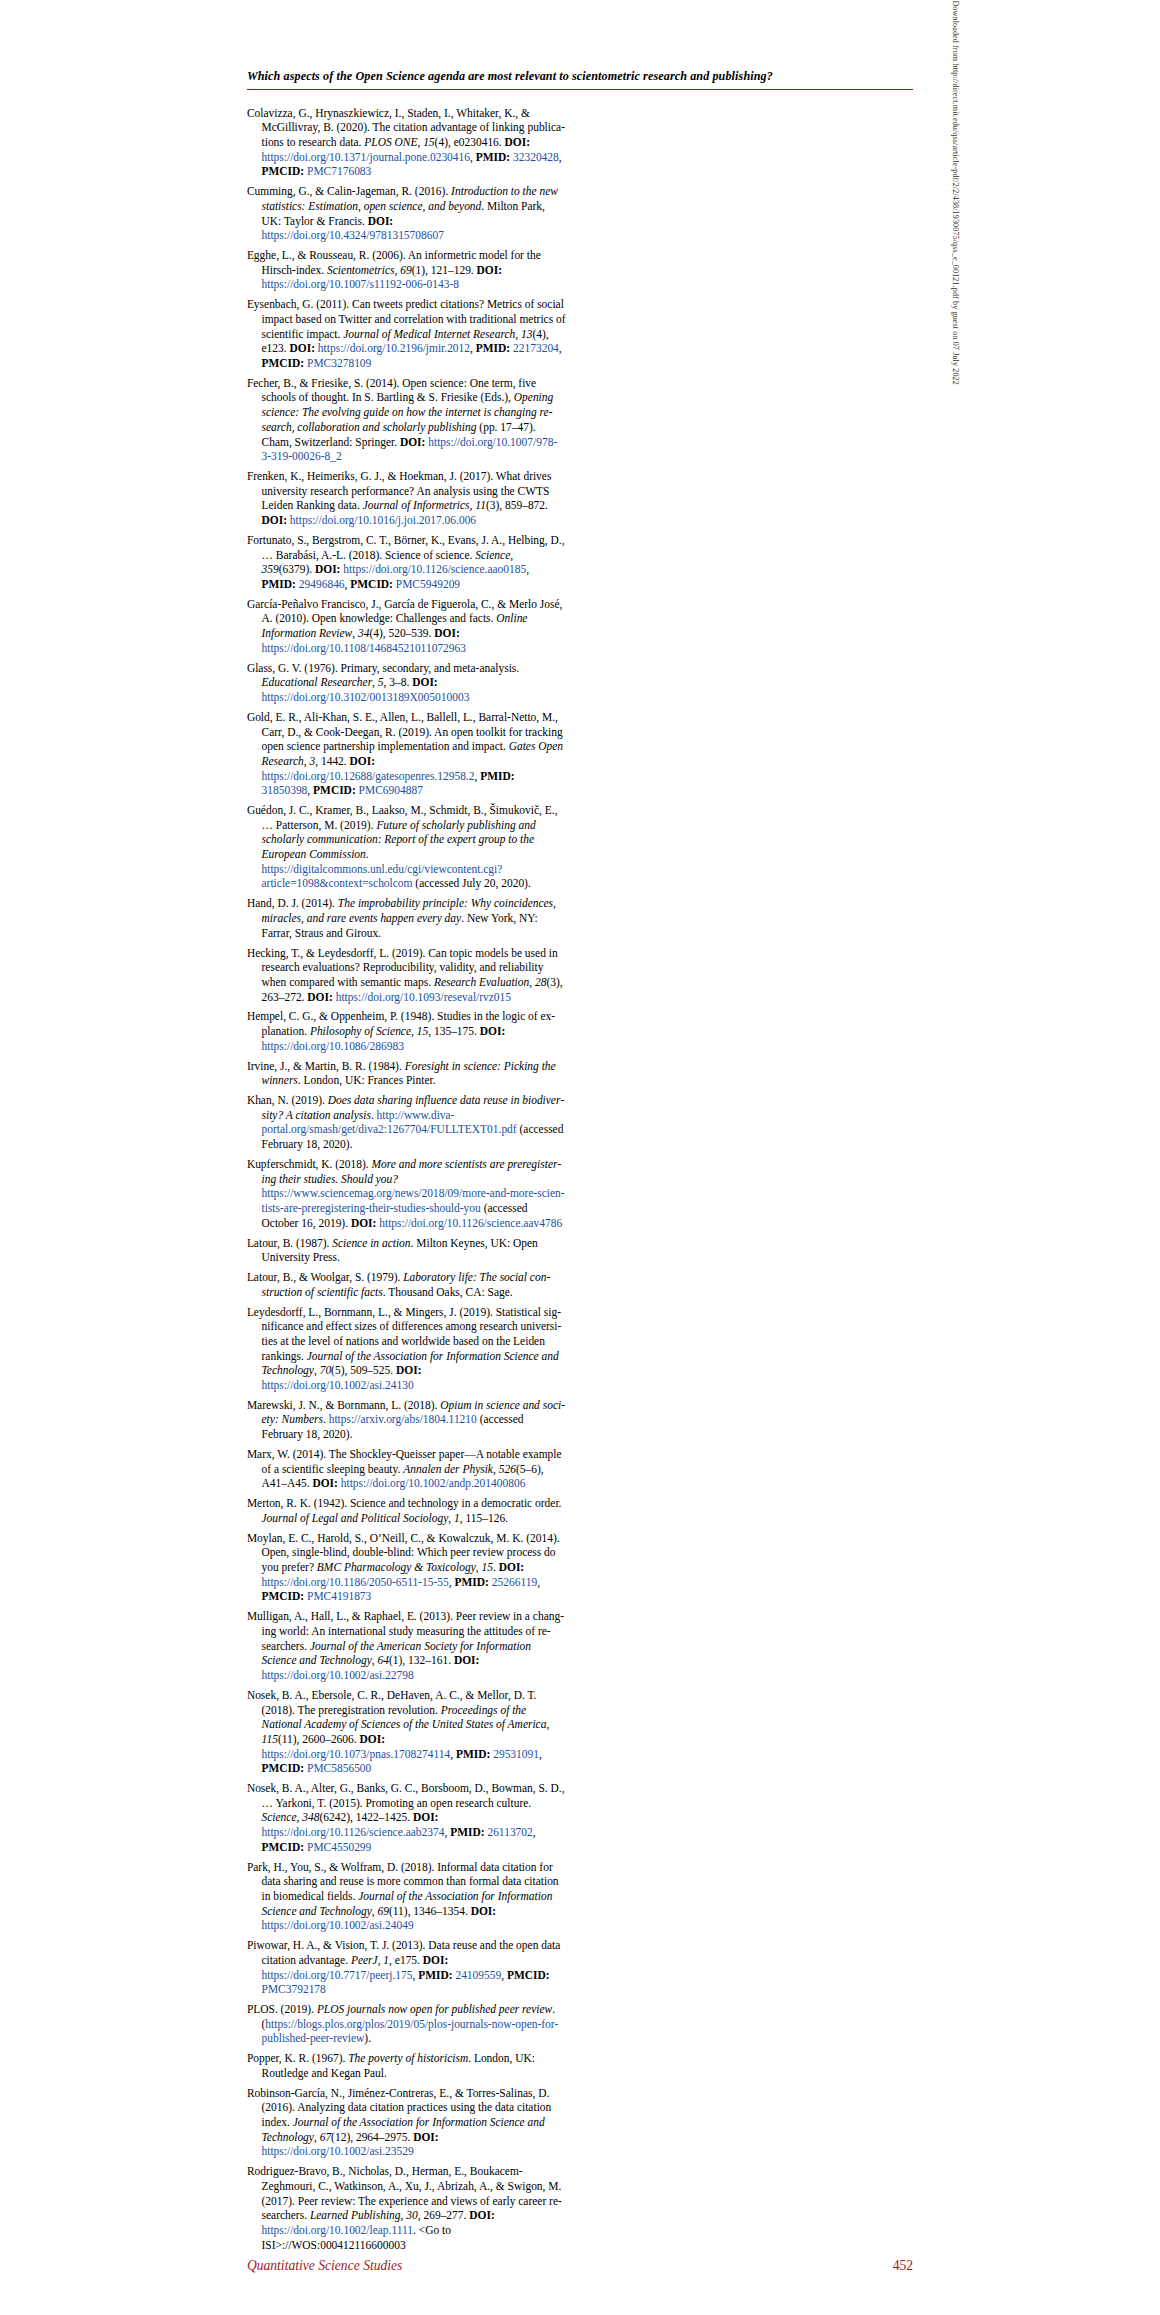Which aspects of the Open Science agenda are most relevant to scientometric research and publishing?
Colavizza, G., Hrynaszkiewicz, I., Staden, I., Whitaker, K., & McGillivray, B. (2020). The citation advantage of linking publications to research data. PLOS ONE, 15(4), e0230416. DOI: https://doi.org/10.1371/journal.pone.0230416, PMID: 32320428, PMCID: PMC7176083
Cumming, G., & Calin-Jageman, R. (2016). Introduction to the new statistics: Estimation, open science, and beyond. Milton Park, UK: Taylor & Francis. DOI: https://doi.org/10.4324/9781315708607
Egghe, L., & Rousseau, R. (2006). An informetric model for the Hirsch-index. Scientometrics, 69(1), 121–129. DOI: https://doi.org/10.1007/s11192-006-0143-8
Eysenbach, G. (2011). Can tweets predict citations? Metrics of social impact based on Twitter and correlation with traditional metrics of scientific impact. Journal of Medical Internet Research, 13(4), e123. DOI: https://doi.org/10.2196/jmir.2012, PMID: 22173204, PMCID: PMC3278109
Fecher, B., & Friesike, S. (2014). Open science: One term, five schools of thought. In S. Bartling & S. Friesike (Eds.), Opening science: The evolving guide on how the internet is changing research, collaboration and scholarly publishing (pp. 17–47). Cham, Switzerland: Springer. DOI: https://doi.org/10.1007/978-3-319-00026-8_2
Frenken, K., Heimeriks, G. J., & Hoekman, J. (2017). What drives university research performance? An analysis using the CWTS Leiden Ranking data. Journal of Informetrics, 11(3), 859–872. DOI: https://doi.org/10.1016/j.joi.2017.06.006
Fortunato, S., Bergstrom, C. T., Börner, K., Evans, J. A., Helbing, D., … Barabási, A.-L. (2018). Science of science. Science, 359(6379). DOI: https://doi.org/10.1126/science.aao0185, PMID: 29496846, PMCID: PMC5949209
García-Peñalvo Francisco, J., García de Figuerola, C., & Merlo José, A. (2010). Open knowledge: Challenges and facts. Online Information Review, 34(4), 520–539. DOI: https://doi.org/10.1108/14684521011072963
Glass, G. V. (1976). Primary, secondary, and meta-analysis. Educational Researcher, 5, 3–8. DOI: https://doi.org/10.3102/0013189X005010003
Gold, E. R., Ali-Khan, S. E., Allen, L., Ballell, L., Barral-Netto, M., Carr, D., & Cook-Deegan, R. (2019). An open toolkit for tracking open science partnership implementation and impact. Gates Open Research, 3, 1442. DOI: https://doi.org/10.12688/gatesopenres.12958.2, PMID: 31850398, PMCID: PMC6904887
Guédon, J. C., Kramer, B., Laakso, M., Schmidt, B., Šimukovič, E., … Patterson, M. (2019). Future of scholarly publishing and scholarly communication: Report of the expert group to the European Commission. https://digitalcommons.unl.edu/cgi/viewcontent.cgi?article=1098&context=scholcom (accessed July 20, 2020).
Hand, D. J. (2014). The improbability principle: Why coincidences, miracles, and rare events happen every day. New York, NY: Farrar, Straus and Giroux.
Hecking, T., & Leydesdorff, L. (2019). Can topic models be used in research evaluations? Reproducibility, validity, and reliability when compared with semantic maps. Research Evaluation, 28(3), 263–272. DOI: https://doi.org/10.1093/reseval/rvz015
Hempel, C. G., & Oppenheim, P. (1948). Studies in the logic of explanation. Philosophy of Science, 15, 135–175. DOI: https://doi.org/10.1086/286983
Irvine, J., & Martin, B. R. (1984). Foresight in science: Picking the winners. London, UK: Frances Pinter.
Khan, N. (2019). Does data sharing influence data reuse in biodiversity? A citation analysis. http://www.diva-portal.org/smash/get/diva2:1267704/FULLTEXT01.pdf (accessed February 18, 2020).
Kupferschmidt, K. (2018). More and more scientists are preregistering their studies. Should you? https://www.sciencemag.org/news/2018/09/more-and-more-scientists-are-preregistering-their-studies-should-you (accessed October 16, 2019). DOI: https://doi.org/10.1126/science.aav4786
Latour, B. (1987). Science in action. Milton Keynes, UK: Open University Press.
Latour, B., & Woolgar, S. (1979). Laboratory life: The social construction of scientific facts. Thousand Oaks, CA: Sage.
Leydesdorff, L., Bornmann, L., & Mingers, J. (2019). Statistical significance and effect sizes of differences among research universities at the level of nations and worldwide based on the Leiden rankings. Journal of the Association for Information Science and Technology, 70(5), 509–525. DOI: https://doi.org/10.1002/asi.24130
Marewski, J. N., & Bornmann, L. (2018). Opium in science and society: Numbers. https://arxiv.org/abs/1804.11210 (accessed February 18, 2020).
Marx, W. (2014). The Shockley-Queisser paper—A notable example of a scientific sleeping beauty. Annalen der Physik, 526(5–6), A41–A45. DOI: https://doi.org/10.1002/andp.201400806
Merton, R. K. (1942). Science and technology in a democratic order. Journal of Legal and Political Sociology, 1, 115–126.
Moylan, E. C., Harold, S., O’Neill, C., & Kowalczuk, M. K. (2014). Open, single-blind, double-blind: Which peer review process do you prefer? BMC Pharmacology & Toxicology, 15. DOI: https://doi.org/10.1186/2050-6511-15-55, PMID: 25266119, PMCID: PMC4191873
Mulligan, A., Hall, L., & Raphael, E. (2013). Peer review in a changing world: An international study measuring the attitudes of researchers. Journal of the American Society for Information Science and Technology, 64(1), 132–161. DOI: https://doi.org/10.1002/asi.22798
Nosek, B. A., Ebersole, C. R., DeHaven, A. C., & Mellor, D. T. (2018). The preregistration revolution. Proceedings of the National Academy of Sciences of the United States of America, 115(11), 2600–2606. DOI: https://doi.org/10.1073/pnas.1708274114, PMID: 29531091, PMCID: PMC5856500
Nosek, B. A., Alter, G., Banks, G. C., Borsboom, D., Bowman, S. D., … Yarkoni, T. (2015). Promoting an open research culture. Science, 348(6242), 1422–1425. DOI: https://doi.org/10.1126/science.aab2374, PMID: 26113702, PMCID: PMC4550299
Park, H., You, S., & Wolfram, D. (2018). Informal data citation for data sharing and reuse is more common than formal data citation in biomedical fields. Journal of the Association for Information Science and Technology, 69(11), 1346–1354. DOI: https://doi.org/10.1002/asi.24049
Piwowar, H. A., & Vision, T. J. (2013). Data reuse and the open data citation advantage. PeerJ, 1, e175. DOI: https://doi.org/10.7717/peerj.175, PMID: 24109559, PMCID: PMC3792178
PLOS. (2019). PLOS journals now open for published peer review. (https://blogs.plos.org/plos/2019/05/plos-journals-now-open-for-published-peer-review).
Popper, K. R. (1967). The poverty of historicism. London, UK: Routledge and Kegan Paul.
Robinson-García, N., Jiménez-Contreras, E., & Torres-Salinas, D. (2016). Analyzing data citation practices using the data citation index. Journal of the Association for Information Science and Technology, 67(12), 2964–2975. DOI: https://doi.org/10.1002/asi.23529
Rodriguez-Bravo, B., Nicholas, D., Herman, E., Boukacem-Zeghmouri, C., Watkinson, A., Xu, J., Abrizah, A., & Swigon, M. (2017). Peer review: The experience and views of early career researchers. Learned Publishing, 30, 269–277. DOI: https://doi.org/10.1002/leap.1111. <Go to ISI>://WOS:000412116600003
Downloaded from http://direct.mit.edu/qss/article-pdf/2/2/438/1930075/qss_e_00121.pdf by guest on 07 July 2022
Quantitative Science Studies
452